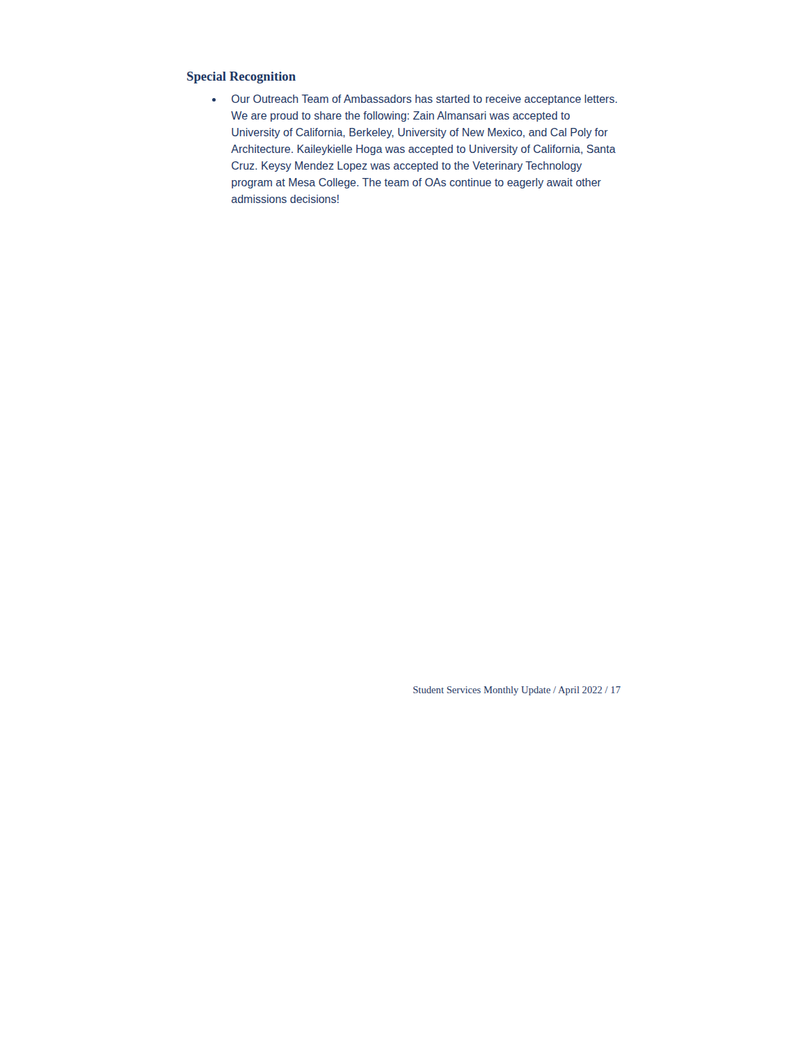Special Recognition
Our Outreach Team of Ambassadors has started to receive acceptance letters. We are proud to share the following: Zain Almansari was accepted to University of California, Berkeley, University of New Mexico, and Cal Poly for Architecture. Kaileykielle Hoga was accepted to University of California, Santa Cruz. Keysy Mendez Lopez was accepted to the Veterinary Technology program at Mesa College. The team of OAs continue to eagerly await other admissions decisions!
Student Services Monthly Update / April 2022 / 17